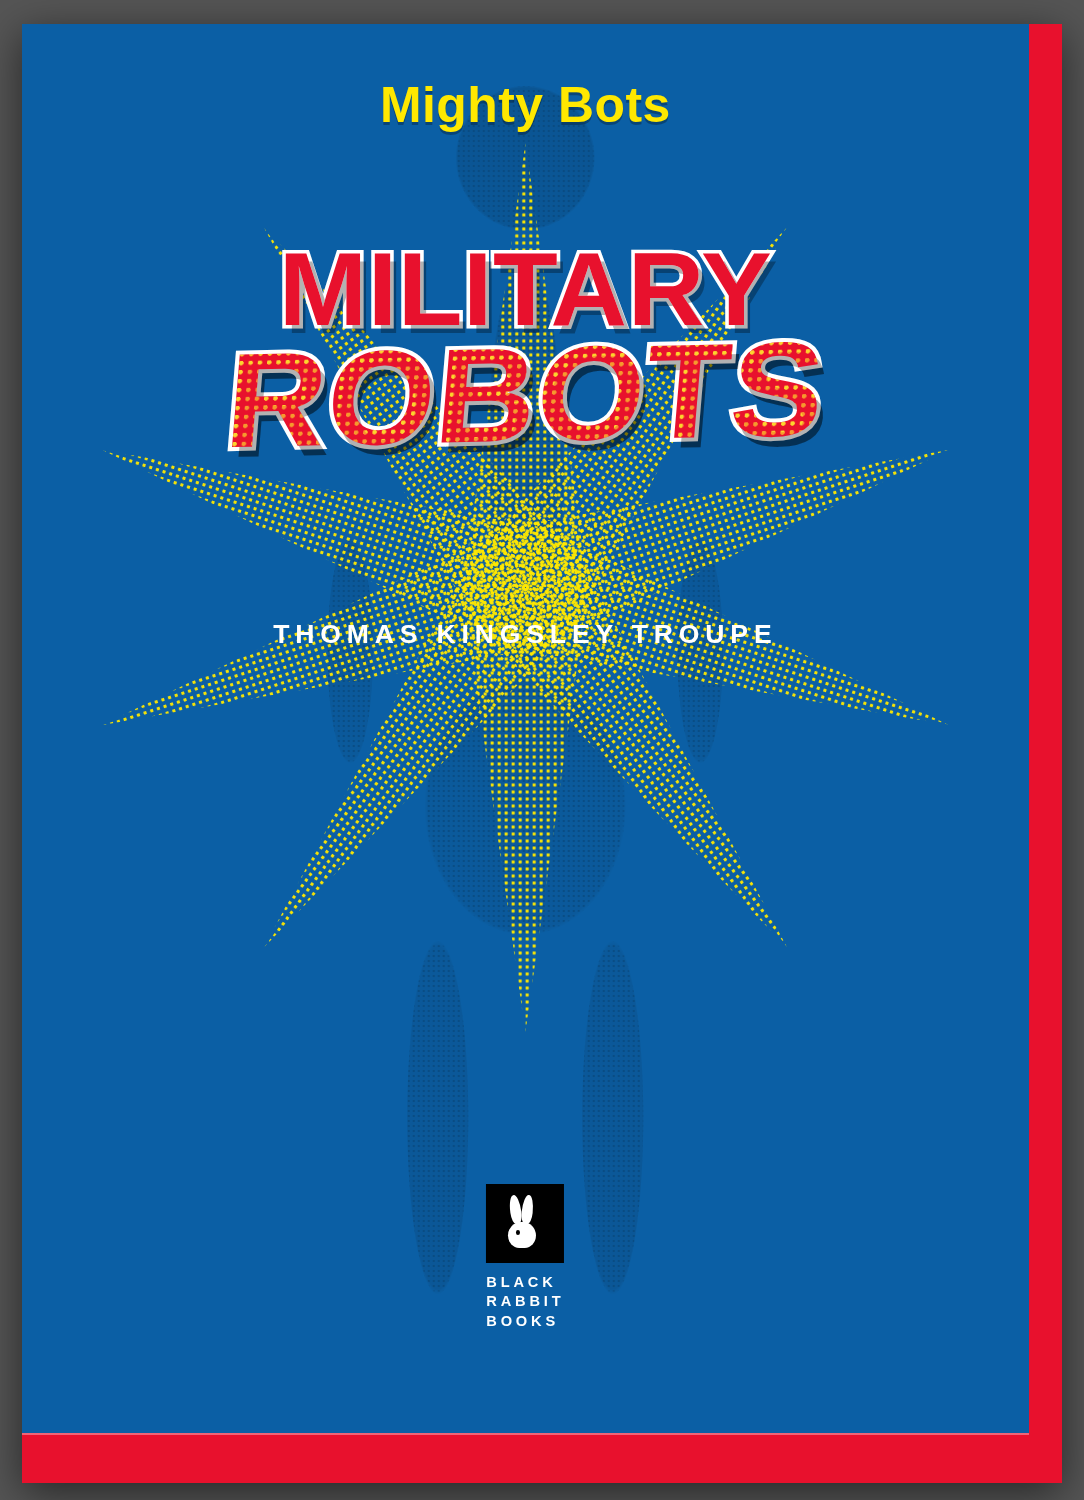Mighty Bots
MILITARY ROBOTS ROBOTS
Thomas Kingsley Troupe
Black
Rabbit
Books
Military Robots